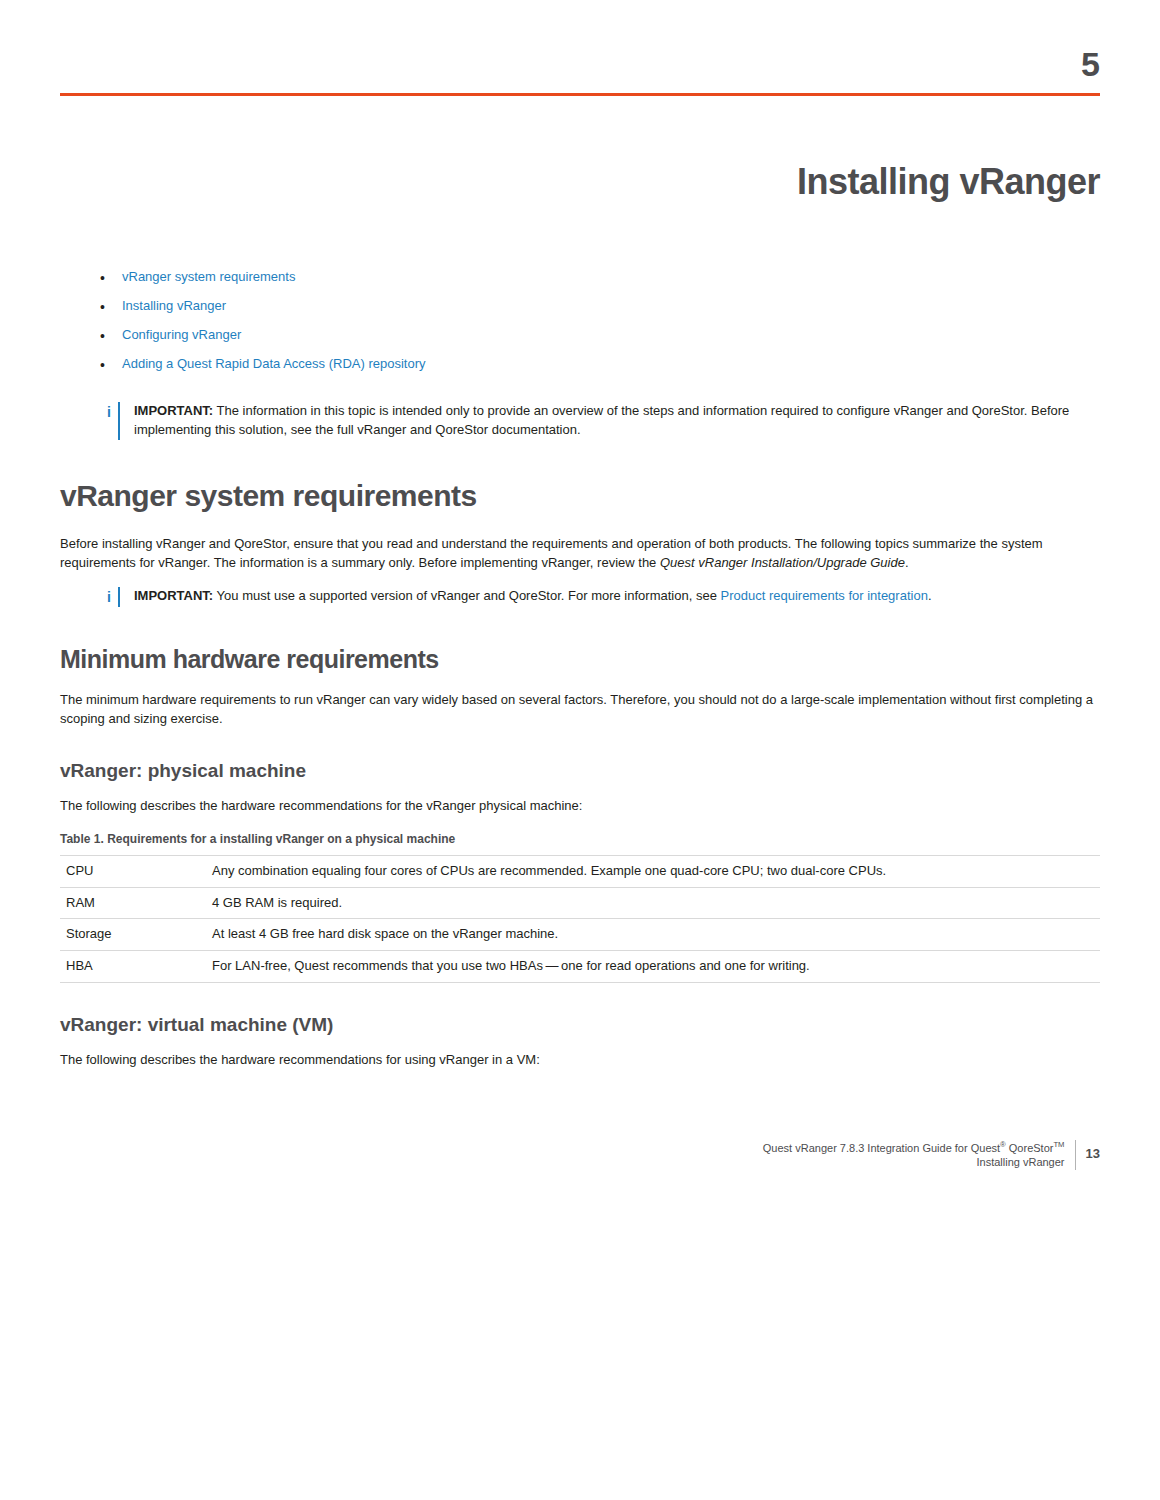5
Installing vRanger
vRanger system requirements
Installing vRanger
Configuring vRanger
Adding a Quest Rapid Data Access (RDA) repository
i
IMPORTANT: The information in this topic is intended only to provide an overview of the steps and information required to configure vRanger and QoreStor. Before implementing this solution, see the full vRanger and QoreStor documentation.
vRanger system requirements
Before installing vRanger and QoreStor, ensure that you read and understand the requirements and operation of both products. The following topics summarize the system requirements for vRanger. The information is a summary only. Before implementing vRanger, review the Quest vRanger Installation/Upgrade Guide.
i
IMPORTANT: You must use a supported version of vRanger and QoreStor. For more information, see Product requirements for integration.
Minimum hardware requirements
The minimum hardware requirements to run vRanger can vary widely based on several factors. Therefore, you should not do a large-scale implementation without first completing a scoping and sizing exercise.
vRanger: physical machine
The following describes the hardware recommendations for the vRanger physical machine:
Table 1. Requirements for a installing vRanger on a physical machine
| CPU | Any combination equaling four cores of CPUs are recommended. Example one quad-core CPU; two dual-core CPUs. |
| RAM | 4 GB RAM is required. |
| Storage | At least 4 GB free hard disk space on the vRanger machine. |
| HBA | For LAN-free, Quest recommends that you use two HBAs — one for read operations and one for writing. |
vRanger: virtual machine (VM)
The following describes the hardware recommendations for using vRanger in a VM:
Quest vRanger 7.8.3 Integration Guide for Quest® QoreStorTM
Installing vRanger
13